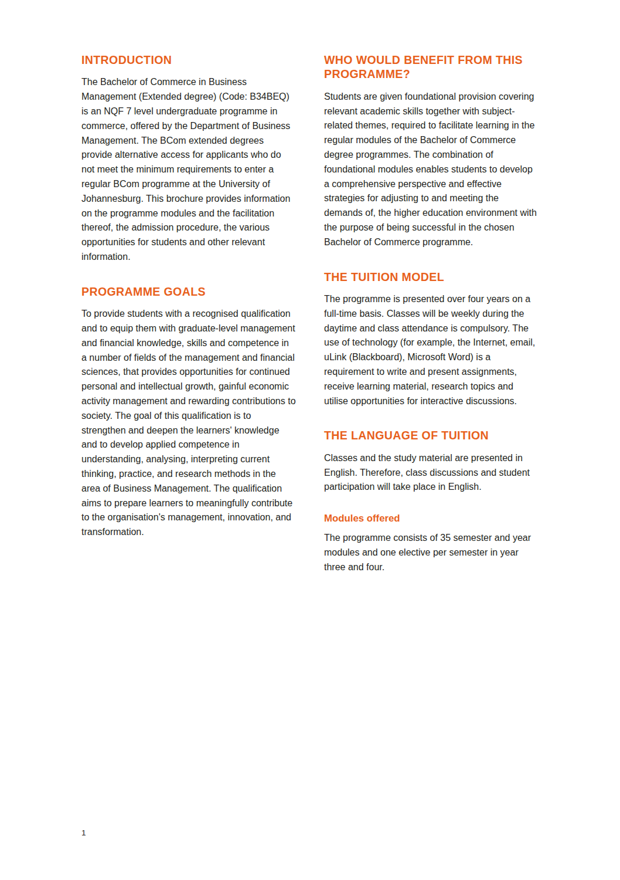Introduction
The Bachelor of Commerce in Business Management (Extended degree) (Code: B34BEQ) is an NQF 7 level undergraduate programme in commerce, offered by the Department of Business Management. The BCom extended degrees provide alternative access for applicants who do not meet the minimum requirements to enter a regular BCom programme at the University of Johannesburg. This brochure provides information on the programme modules and the facilitation thereof, the admission procedure, the various opportunities for students and other relevant information.
Programme goals
To provide students with a recognised qualification and to equip them with graduate-level management and financial knowledge, skills and competence in a number of fields of the management and financial sciences, that provides opportunities for continued personal and intellectual growth, gainful economic activity management and rewarding contributions to society. The goal of this qualification is to strengthen and deepen the learners' knowledge and to develop applied competence in understanding, analysing, interpreting current thinking, practice, and research methods in the area of Business Management. The qualification aims to prepare learners to meaningfully contribute to the organisation's management, innovation, and transformation.
Who would benefit from this programme?
Students are given foundational provision covering relevant academic skills together with subject-related themes, required to facilitate learning in the regular modules of the Bachelor of Commerce degree programmes. The combination of foundational modules enables students to develop a comprehensive perspective and effective strategies for adjusting to and meeting the demands of, the higher education environment with the purpose of being successful in the chosen Bachelor of Commerce programme.
The tuition model
The programme is presented over four years on a full-time basis. Classes will be weekly during the daytime and class attendance is compulsory. The use of technology (for example, the Internet, email, uLink (Blackboard), Microsoft Word) is a requirement to write and present assignments, receive learning material, research topics and utilise opportunities for interactive discussions.
The language of tuition
Classes and the study material are presented in English. Therefore, class discussions and student participation will take place in English.
Modules offered
The programme consists of 35 semester and year modules and one elective per semester in year three and four.
1